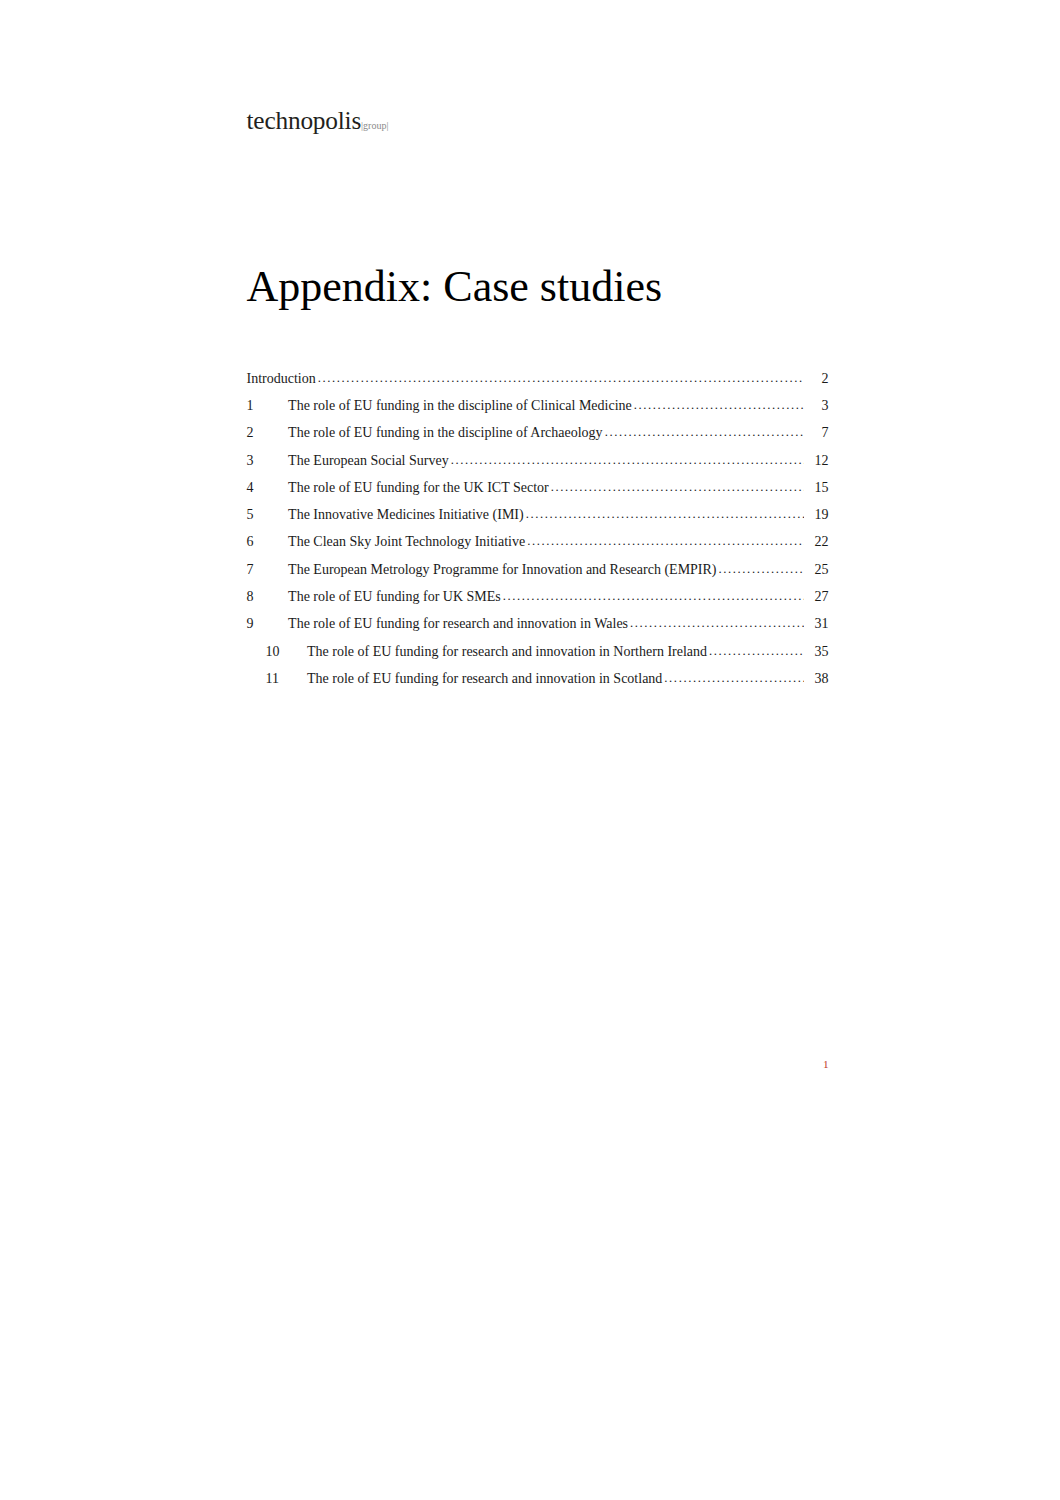technopolis|group|
Appendix: Case studies
Introduction ................................................................................................................................................... 2
1 The role of EU funding in the discipline of Clinical Medicine ........................................................... 3
2 The role of EU funding in the discipline of Archaeology .................................................................... 7
3 The European Social Survey ............................................................................................................ 12
4 The role of EU funding for the UK ICT Sector .................................................................................. 15
5 The Innovative Medicines Initiative (IMI) ....................................................................................... 19
6 The Clean Sky Joint Technology Initiative ....................................................................................... 22
7 The European Metrology Programme for Innovation and Research (EMPIR) ............................... 25
8 The role of EU funding for UK SMEs .................................................................................................. 27
9 The role of EU funding for research and innovation in Wales ........................................................ 31
10 The role of EU funding for research and innovation in Northern Ireland .................................... 35
11 The role of EU funding for research and innovation in Scotland ................................................. 38
1